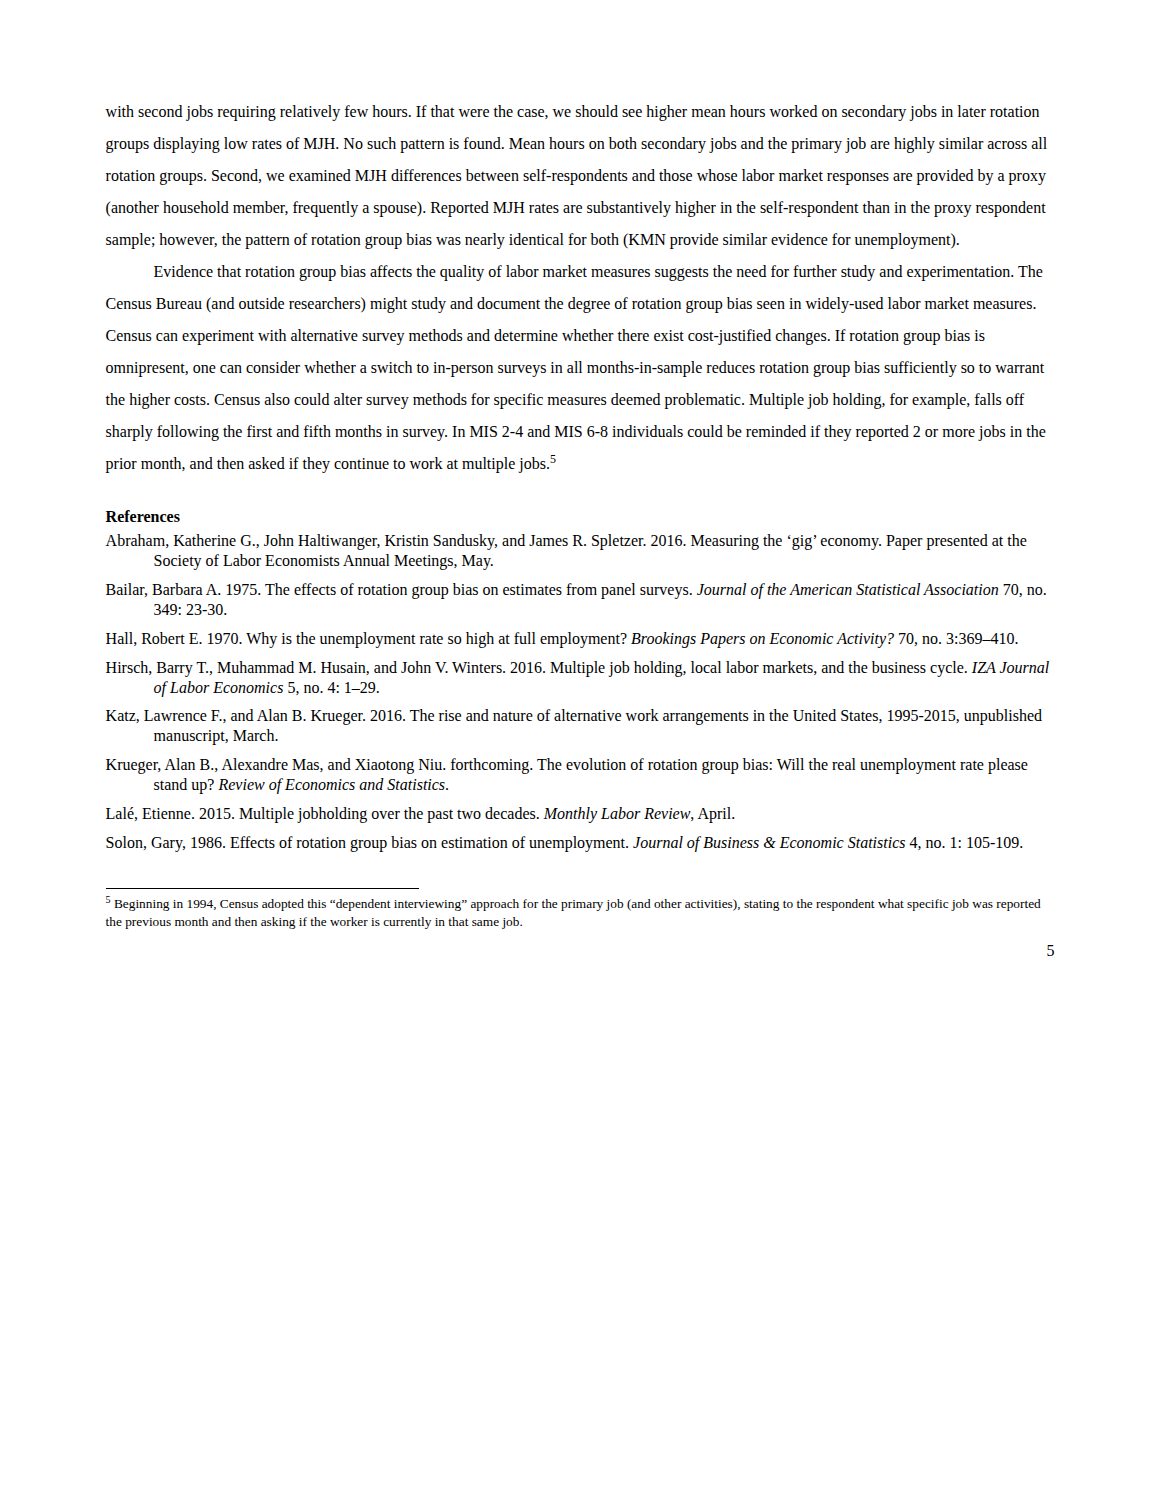with second jobs requiring relatively few hours. If that were the case, we should see higher mean hours worked on secondary jobs in later rotation groups displaying low rates of MJH. No such pattern is found. Mean hours on both secondary jobs and the primary job are highly similar across all rotation groups. Second, we examined MJH differences between self-respondents and those whose labor market responses are provided by a proxy (another household member, frequently a spouse). Reported MJH rates are substantively higher in the self-respondent than in the proxy respondent sample; however, the pattern of rotation group bias was nearly identical for both (KMN provide similar evidence for unemployment).
Evidence that rotation group bias affects the quality of labor market measures suggests the need for further study and experimentation. The Census Bureau (and outside researchers) might study and document the degree of rotation group bias seen in widely-used labor market measures. Census can experiment with alternative survey methods and determine whether there exist cost-justified changes. If rotation group bias is omnipresent, one can consider whether a switch to in-person surveys in all months-in-sample reduces rotation group bias sufficiently so to warrant the higher costs. Census also could alter survey methods for specific measures deemed problematic. Multiple job holding, for example, falls off sharply following the first and fifth months in survey. In MIS 2-4 and MIS 6-8 individuals could be reminded if they reported 2 or more jobs in the prior month, and then asked if they continue to work at multiple jobs.5
References
Abraham, Katherine G., John Haltiwanger, Kristin Sandusky, and James R. Spletzer. 2016. Measuring the ‘gig’ economy. Paper presented at the Society of Labor Economists Annual Meetings, May.
Bailar, Barbara A. 1975. The effects of rotation group bias on estimates from panel surveys. Journal of the American Statistical Association 70, no. 349: 23-30.
Hall, Robert E. 1970. Why is the unemployment rate so high at full employment? Brookings Papers on Economic Activity? 70, no. 3:369–410.
Hirsch, Barry T., Muhammad M. Husain, and John V. Winters. 2016. Multiple job holding, local labor markets, and the business cycle. IZA Journal of Labor Economics 5, no. 4: 1–29.
Katz, Lawrence F., and Alan B. Krueger. 2016. The rise and nature of alternative work arrangements in the United States, 1995-2015, unpublished manuscript, March.
Krueger, Alan B., Alexandre Mas, and Xiaotong Niu. forthcoming. The evolution of rotation group bias: Will the real unemployment rate please stand up? Review of Economics and Statistics.
Lalé, Etienne. 2015. Multiple jobholding over the past two decades. Monthly Labor Review, April.
Solon, Gary, 1986. Effects of rotation group bias on estimation of unemployment. Journal of Business & Economic Statistics 4, no. 1: 105-109.
5 Beginning in 1994, Census adopted this “dependent interviewing” approach for the primary job (and other activities), stating to the respondent what specific job was reported the previous month and then asking if the worker is currently in that same job.
5